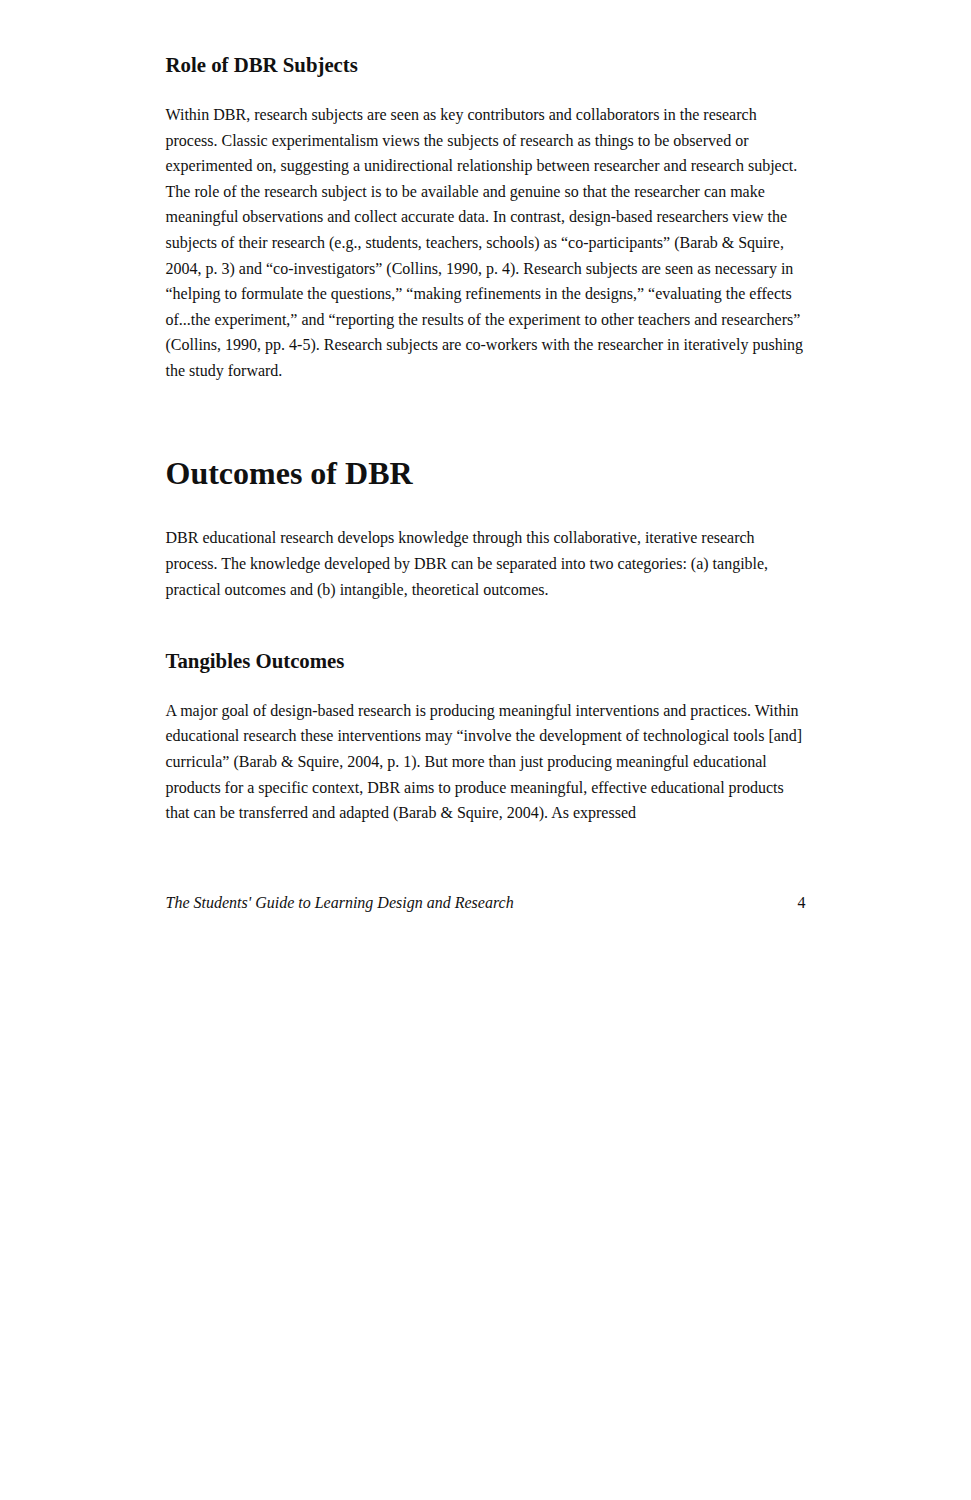Role of DBR Subjects
Within DBR, research subjects are seen as key contributors and collaborators in the research process. Classic experimentalism views the subjects of research as things to be observed or experimented on, suggesting a unidirectional relationship between researcher and research subject. The role of the research subject is to be available and genuine so that the researcher can make meaningful observations and collect accurate data. In contrast, design-based researchers view the subjects of their research (e.g., students, teachers, schools) as “co-participants” (Barab & Squire, 2004, p. 3) and “co-investigators” (Collins, 1990, p. 4). Research subjects are seen as necessary in “helping to formulate the questions,” “making refinements in the designs,” “evaluating the effects of...the experiment,” and “reporting the results of the experiment to other teachers and researchers” (Collins, 1990, pp. 4-5). Research subjects are co-workers with the researcher in iteratively pushing the study forward.
Outcomes of DBR
DBR educational research develops knowledge through this collaborative, iterative research process. The knowledge developed by DBR can be separated into two categories: (a) tangible, practical outcomes and (b) intangible, theoretical outcomes.
Tangibles Outcomes
A major goal of design-based research is producing meaningful interventions and practices. Within educational research these interventions may “involve the development of technological tools [and] curricula” (Barab & Squire, 2004, p. 1). But more than just producing meaningful educational products for a specific context, DBR aims to produce meaningful, effective educational products that can be transferred and adapted (Barab & Squire, 2004). As expressed
The Students' Guide to Learning Design and Research 4